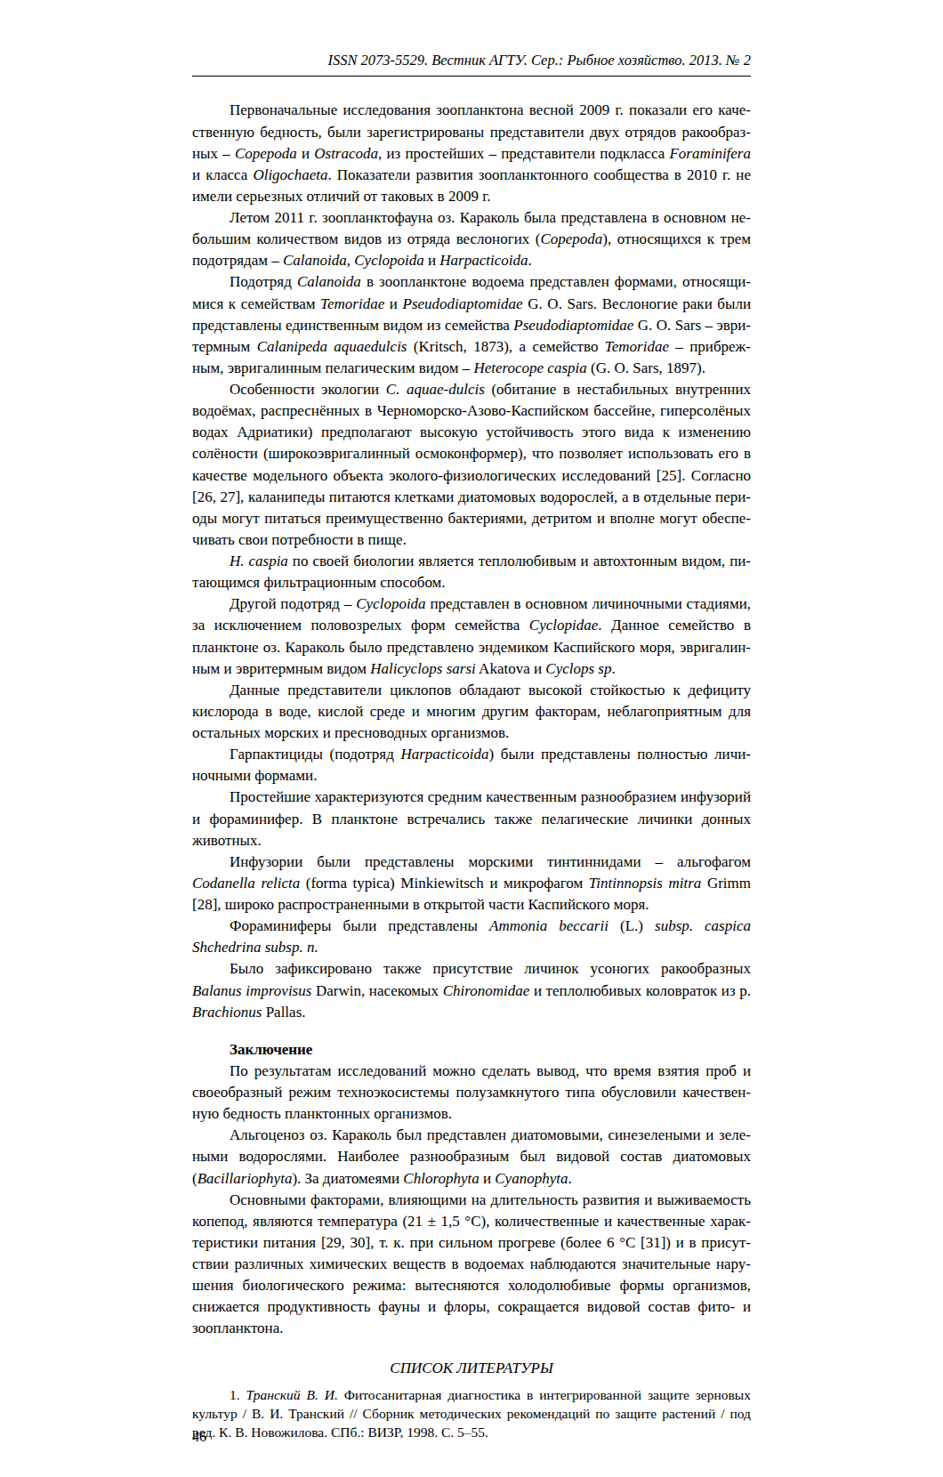ISSN 2073-5529. Вестник АГТУ. Сер.: Рыбное хозяйство. 2013. № 2
Первоначальные исследования зоопланктона весной 2009 г. показали его качественную бедность, были зарегистрированы представители двух отрядов ракообразных – Copepoda и Ostracoda, из простейших – представители подкласса Foraminifera и класса Oligochaeta. Показатели развития зоопланктонного сообщества в 2010 г. не имели серьезных отличий от таковых в 2009 г.
Летом 2011 г. зоопланктофауна оз. Караколь была представлена в основном небольшим количеством видов из отряда веслоногих (Copepoda), относящихся к трем подотрядам – Calanoida, Cyclopoida и Harpacticoida.
Подотряд Calanoida в зоопланктоне водоема представлен формами, относящимися к семействам Temoridae и Pseudodiaptomidae G. O. Sars. Веслоногие раки были представлены единственным видом из семейства Pseudodiaptomidae G. O. Sars – эвритермным Calanipeda aquaedulcis (Kritsch, 1873), а семейство Temoridae – прибрежным, эвригалинным пелагическим видом – Heterocope caspia (G. O. Sars, 1897).
Особенности экологии C. aquae-dulcis (обитание в нестабильных внутренних водоёмах, распреснённых в Черноморско-Азово-Каспийском бассейне, гиперсолёных водах Адриатики) предполагают высокую устойчивость этого вида к изменению солёности (широкоэвригалинный осмоконформер), что позволяет использовать его в качестве модельного объекта эколого-физиологических исследований [25]. Согласно [26, 27], каланипеды питаются клетками диатомовых водорослей, а в отдельные периоды могут питаться преимущественно бактериями, детритом и вполне могут обеспечивать свои потребности в пище.
H. caspia по своей биологии является теплолюбивым и автохтонным видом, питающимся фильтрационным способом.
Другой подотряд – Cyclopoida представлен в основном личиночными стадиями, за исключением половозрелых форм семейства Cyclopidae. Данное семейство в планктоне оз. Караколь было представлено эндемиком Каспийского моря, эвригалинным и эвритермным видом Halicyclops sarsi Akatova и Cyclops sp.
Данные представители циклопов обладают высокой стойкостью к дефициту кислорода в воде, кислой среде и многим другим факторам, неблагоприятным для остальных морских и пресноводных организмов.
Гарпактициды (подотряд Harpacticoida) были представлены полностью личиночными формами.
Простейшие характеризуются средним качественным разнообразием инфузорий и фораминифер. В планктоне встречались также пелагические личинки донных животных.
Инфузории были представлены морскими тинтиннидами – альгофагом Codanella relicta (forma typica) Minkiewitsch и микрофагом Tintinnopsis mitra Grimm [28], широко распространенными в открытой части Каспийского моря.
Фораминиферы были представлены Ammonia beccarii (L.) subsp. caspica Shchedrina subsp. n.
Было зафиксировано также присутствие личинок усоногих ракообразных Balanus improvisus Darwin, насекомых Chironomidae и теплолюбивых коловраток из р. Brachionus Pallas.
Заключение
По результатам исследований можно сделать вывод, что время взятия проб и своеобразный режим техноэкосистемы полузамкнутого типа обусловили качественную бедность планктонных организмов.
Альгоценоз оз. Караколь был представлен диатомовыми, синезелеными и зелеными водорослями. Наиболее разнообразным был видовой состав диатомовых (Bacillariophyta). За диатомеями Chlorophyta и Cyanophyta.
Основными факторами, влияющими на длительность развития и выживаемость копепод, являются температура (21 ± 1,5 °C), количественные и качественные характеристики питания [29, 30], т. к. при сильном прогреве (более 6 °C [31]) и в присутствии различных химических веществ в водоемах наблюдаются значительные нарушения биологического режима: вытесняются холодолюбивые формы организмов, снижается продуктивность фауны и флоры, сокращается видовой состав фито- и зоопланктона.
СПИСОК ЛИТЕРАТУРЫ
1. Транский В. И. Фитосанитарная диагностика в интегрированной защите зерновых культур / В. И. Транский // Сборник методических рекомендаций по защите растений / под ред. К. В. Новожилова. СПб.: ВИЗР, 1998. С. 5–55.
46